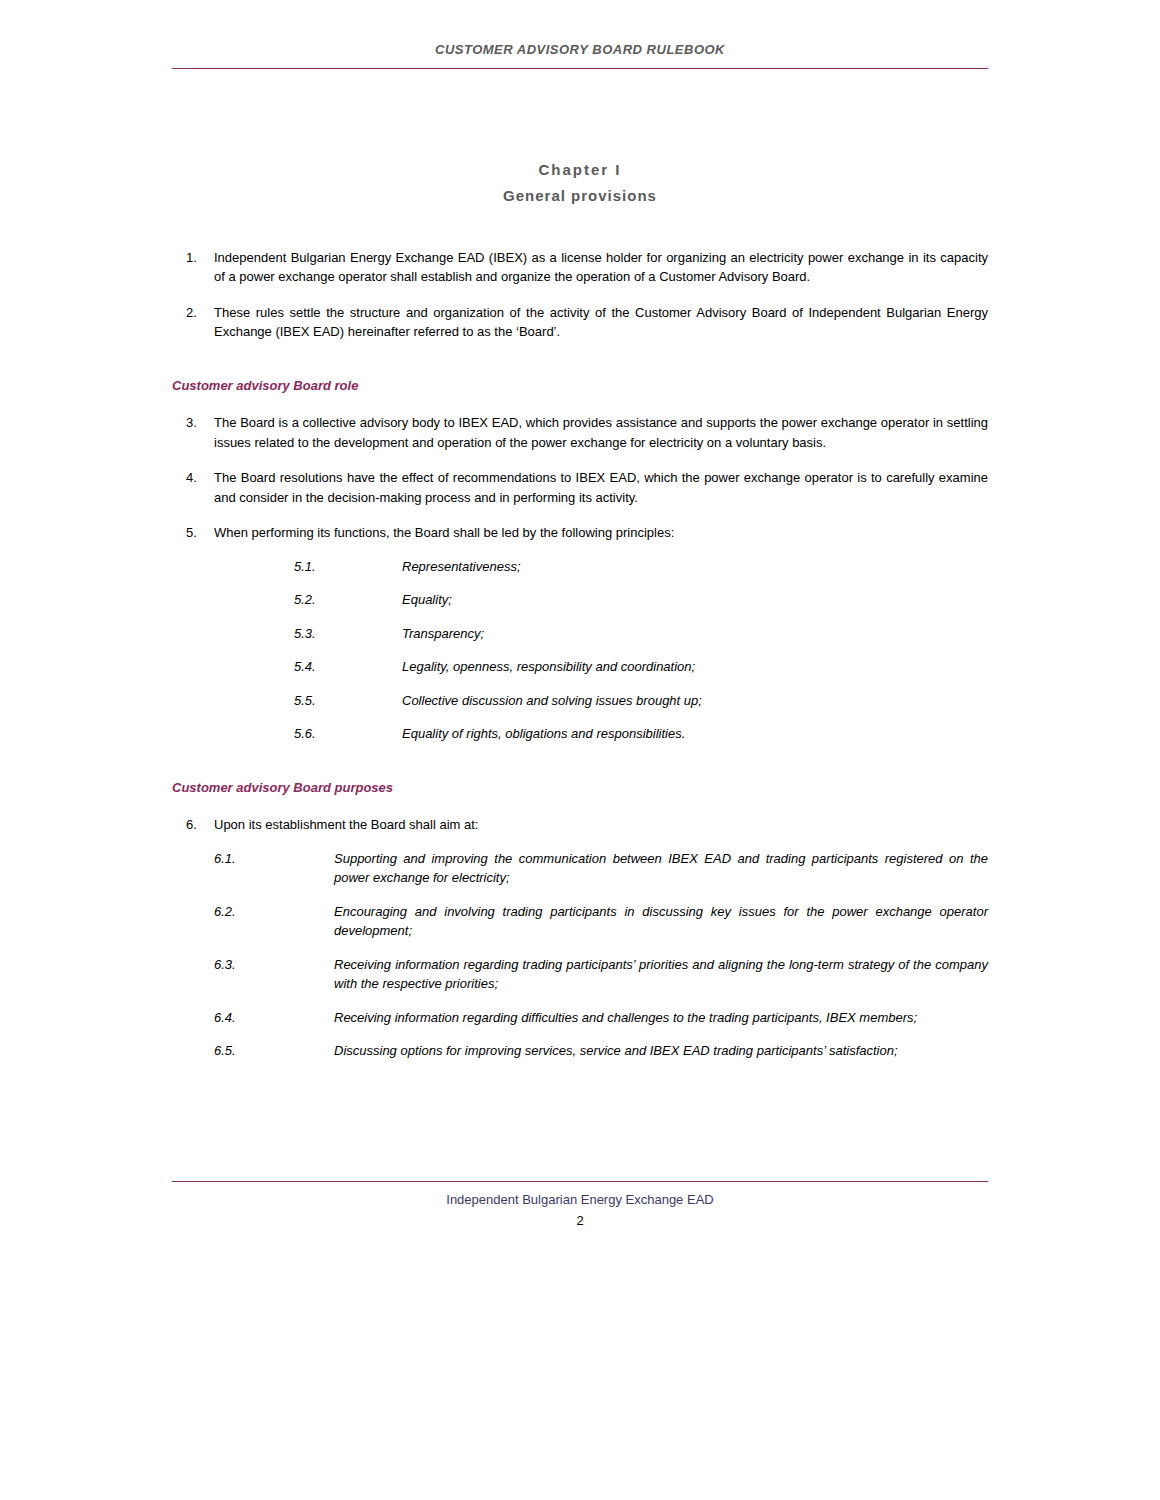CUSTOMER ADVISORY BOARD RULEBOOK
Chapter I
General provisions
Independent Bulgarian Energy Exchange EAD (IBEX) as a license holder for organizing an electricity power exchange in its capacity of a power exchange operator shall establish and organize the operation of a Customer Advisory Board.
These rules settle the structure and organization of the activity of the Customer Advisory Board of Independent Bulgarian Energy Exchange (IBEX EAD) hereinafter referred to as the ‘Board’.
Customer advisory Board role
The Board is a collective advisory body to IBEX EAD, which provides assistance and supports the power exchange operator in settling issues related to the development and operation of the power exchange for electricity on a voluntary basis.
The Board resolutions have the effect of recommendations to IBEX EAD, which the power exchange operator is to carefully examine and consider in the decision-making process and in performing its activity.
When performing its functions, the Board shall be led by the following principles:
5.1. Representativeness;
5.2. Equality;
5.3. Transparency;
5.4. Legality, openness, responsibility and coordination;
5.5. Collective discussion and solving issues brought up;
5.6. Equality of rights, obligations and responsibilities.
Customer advisory Board purposes
Upon its establishment the Board shall aim at:
6.1. Supporting and improving the communication between IBEX EAD and trading participants registered on the power exchange for electricity;
6.2. Encouraging and involving trading participants in discussing key issues for the power exchange operator development;
6.3. Receiving information regarding trading participants’ priorities and aligning the long-term strategy of the company with the respective priorities;
6.4. Receiving information regarding difficulties and challenges to the trading participants, IBEX members;
6.5. Discussing options for improving services, service and IBEX EAD trading participants’ satisfaction;
Independent Bulgarian Energy Exchange EAD
2